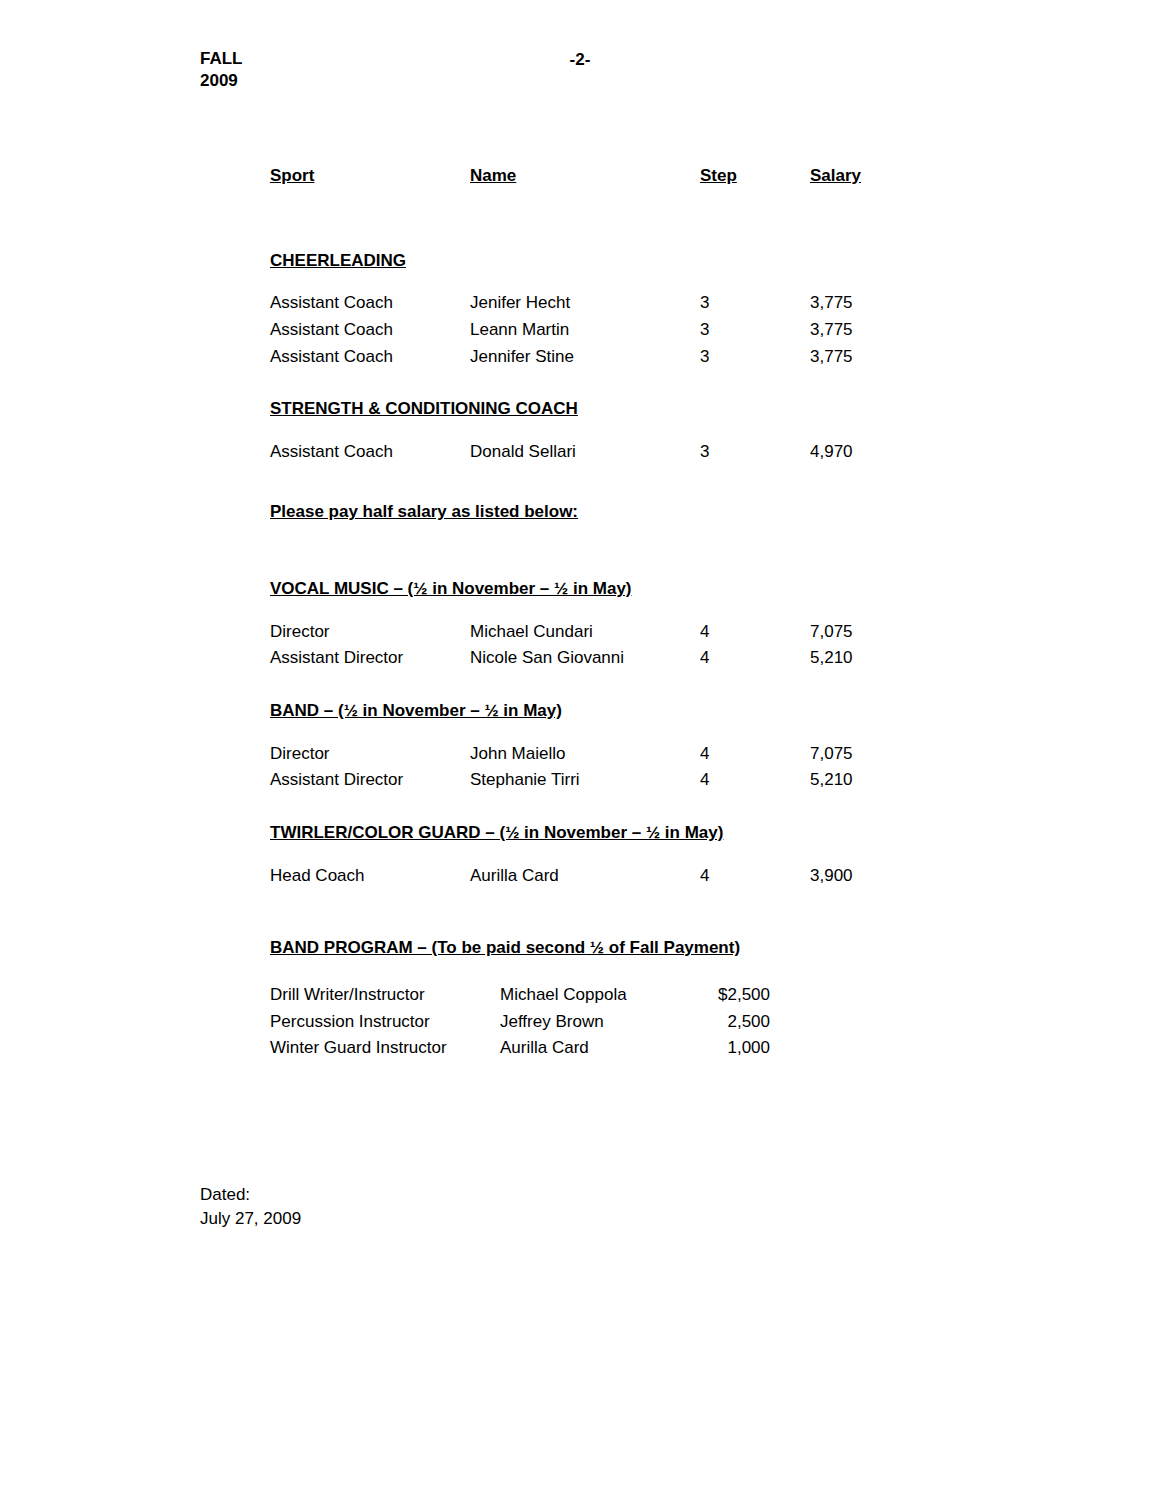FALL
2009
-2-
| Sport | Name | Step | Salary |
| --- | --- | --- | --- |
| CHEERLEADING |
| Assistant Coach | Jenifer Hecht | 3 | 3,775 |
| Assistant Coach | Leann Martin | 3 | 3,775 |
| Assistant Coach | Jennifer Stine | 3 | 3,775 |
| STRENGTH & CONDITIONING COACH |
| Assistant Coach | Donald Sellari | 3 | 4,970 |
Please pay half salary as listed below:
| VOCAL MUSIC – (½ in November – ½ in May) |
| Director | Michael Cundari | 4 | 7,075 |
| Assistant Director | Nicole San Giovanni | 4 | 5,210 |
| BAND – (½ in November – ½ in May) |
| Director | John Maiello | 4 | 7,075 |
| Assistant Director | Stephanie Tirri | 4 | 5,210 |
| TWIRLER/COLOR GUARD – (½ in November – ½ in May) |
| Head Coach | Aurilla Card | 4 | 3,900 |
BAND PROGRAM – (To be paid second ½ of Fall Payment)
| Drill Writer/Instructor | Michael Coppola | $2,500 |
| Percussion Instructor | Jeffrey Brown | 2,500 |
| Winter Guard Instructor | Aurilla Card | 1,000 |
Dated:
July 27, 2009